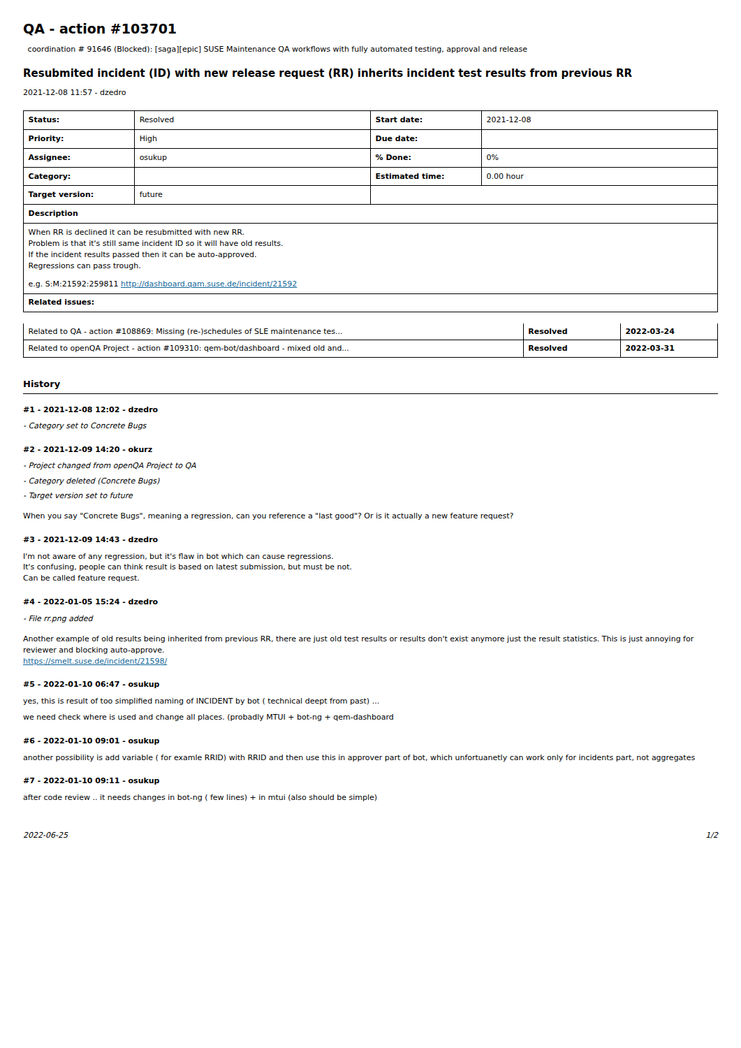QA - action #103701
coordination # 91646 (Blocked): [saga][epic] SUSE Maintenance QA workflows with fully automated testing, approval and release
Resubmited incident (ID) with new release request (RR) inherits incident test results from previous RR
2021-12-08 11:57 - dzedro
| Status: | Resolved | Start date: | 2021-12-08 |
| Priority: | High | Due date: | |
| Assignee: | osukup | % Done: | 0% |
| Category: | | Estimated time: | 0.00 hour |
| Target version: | future | |
| Description |
| When RR is declined it can be resubmitted with new RR. Problem is that it's still same incident ID so it will have old results. If the incident results passed then it can be auto-approved. Regressions can pass trough. e.g. S:M:21592:259811 http://dashboard.qam.suse.de/incident/21592 |
| Related issues: |
| Related to QA - action #108869: Missing (re-)schedules of SLE maintenance tes... | Resolved | 2022-03-24 |
| Related to openQA Project - action #109310: qem-bot/dashboard - mixed old and... | Resolved | 2022-03-31 |
History
#1 - 2021-12-08 12:02 - dzedro
- Category set to Concrete Bugs
#2 - 2021-12-09 14:20 - okurz
- Project changed from openQA Project to QA
- Category deleted (Concrete Bugs)
- Target version set to future
When you say "Concrete Bugs", meaning a regression, can you reference a "last good"? Or is it actually a new feature request?
#3 - 2021-12-09 14:43 - dzedro
I'm not aware of any regression, but it's flaw in bot which can cause regressions.
It's confusing, people can think result is based on latest submission, but must be not.
Can be called feature request.
#4 - 2022-01-05 15:24 - dzedro
- File rr.png added
Another example of old results being inherited from previous RR, there are just old test results or results don't exist anymore just the result statistics. This is just annoying for reviewer and blocking auto-approve.
https://smelt.suse.de/incident/21598/
#5 - 2022-01-10 06:47 - osukup
yes, this is result of too simplified naming of INCIDENT by bot ( technical deept from past) ...
we need check where is used and change all places. (probadly MTUI + bot-ng + qem-dashboard
#6 - 2022-01-10 09:01 - osukup
another possibility is add variable ( for examle RRID) with RRID and then use this in approver part of bot, which unfortuanetly can work only for incidents part, not aggregates
#7 - 2022-01-10 09:11 - osukup
after code review .. it needs changes in bot-ng ( few lines) + in mtui (also should be simple)
2022-06-25 1/2